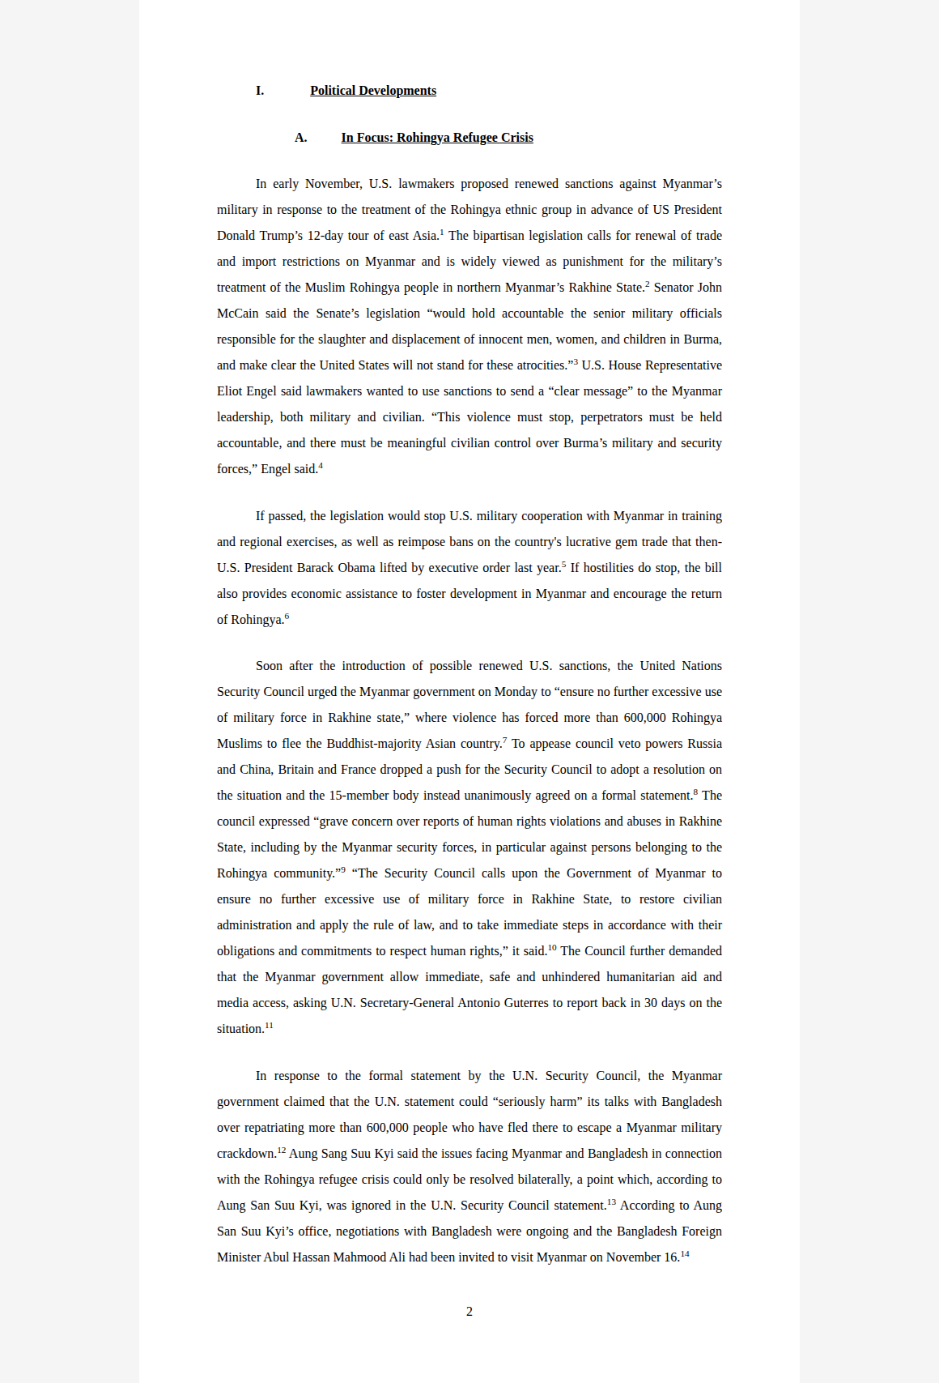I.
Political Developments
A.
In Focus: Rohingya Refugee Crisis
In early November, U.S. lawmakers proposed renewed sanctions against Myanmar’s military in response to the treatment of the Rohingya ethnic group in advance of US President Donald Trump’s 12-day tour of east Asia.1 The bipartisan legislation calls for renewal of trade and import restrictions on Myanmar and is widely viewed as punishment for the military’s treatment of the Muslim Rohingya people in northern Myanmar’s Rakhine State.2 Senator John McCain said the Senate’s legislation “would hold accountable the senior military officials responsible for the slaughter and displacement of innocent men, women, and children in Burma, and make clear the United States will not stand for these atrocities.”3 U.S. House Representative Eliot Engel said lawmakers wanted to use sanctions to send a “clear message” to the Myanmar leadership, both military and civilian. “This violence must stop, perpetrators must be held accountable, and there must be meaningful civilian control over Burma’s military and security forces,” Engel said.4
If passed, the legislation would stop U.S. military cooperation with Myanmar in training and regional exercises, as well as reimpose bans on the country's lucrative gem trade that then-U.S. President Barack Obama lifted by executive order last year.5 If hostilities do stop, the bill also provides economic assistance to foster development in Myanmar and encourage the return of Rohingya.6
Soon after the introduction of possible renewed U.S. sanctions, the United Nations Security Council urged the Myanmar government on Monday to “ensure no further excessive use of military force in Rakhine state,” where violence has forced more than 600,000 Rohingya Muslims to flee the Buddhist-majority Asian country.7 To appease council veto powers Russia and China, Britain and France dropped a push for the Security Council to adopt a resolution on the situation and the 15-member body instead unanimously agreed on a formal statement.8 The council expressed “grave concern over reports of human rights violations and abuses in Rakhine State, including by the Myanmar security forces, in particular against persons belonging to the Rohingya community.”9 “The Security Council calls upon the Government of Myanmar to ensure no further excessive use of military force in Rakhine State, to restore civilian administration and apply the rule of law, and to take immediate steps in accordance with their obligations and commitments to respect human rights,” it said.10 The Council further demanded that the Myanmar government allow immediate, safe and unhindered humanitarian aid and media access, asking U.N. Secretary-General Antonio Guterres to report back in 30 days on the situation.11
In response to the formal statement by the U.N. Security Council, the Myanmar government claimed that the U.N. statement could “seriously harm” its talks with Bangladesh over repatriating more than 600,000 people who have fled there to escape a Myanmar military crackdown.12 Aung Sang Suu Kyi said the issues facing Myanmar and Bangladesh in connection with the Rohingya refugee crisis could only be resolved bilaterally, a point which, according to Aung San Suu Kyi, was ignored in the U.N. Security Council statement.13 According to Aung San Suu Kyi’s office, negotiations with Bangladesh were ongoing and the Bangladesh Foreign Minister Abul Hassan Mahmood Ali had been invited to visit Myanmar on November 16.14
2